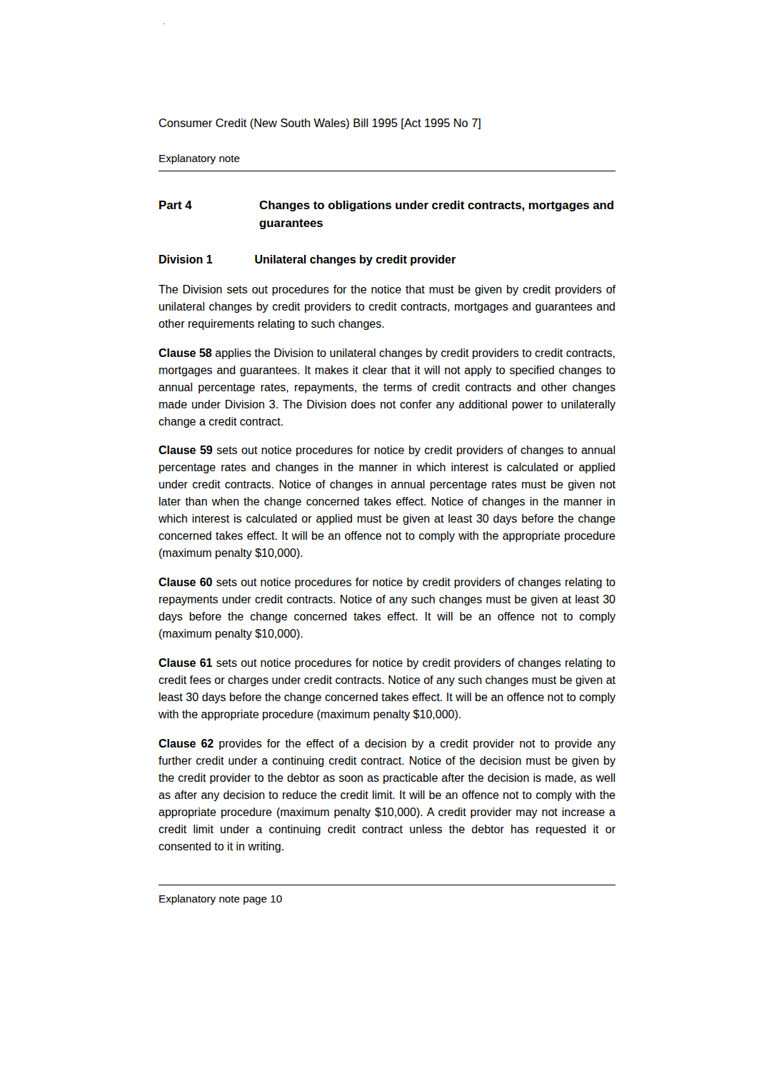.
Consumer Credit (New South Wales) Bill 1995 [Act 1995 No 7]
Explanatory note
Part 4 Changes to obligations under credit contracts, mortgages and guarantees
Division 1 Unilateral changes by credit provider
The Division sets out procedures for the notice that must be given by credit providers of unilateral changes by credit providers to credit contracts, mortgages and guarantees and other requirements relating to such changes.
Clause 58 applies the Division to unilateral changes by credit providers to credit contracts, mortgages and guarantees. It makes it clear that it will not apply to specified changes to annual percentage rates, repayments, the terms of credit contracts and other changes made under Division 3. The Division does not confer any additional power to unilaterally change a credit contract.
Clause 59 sets out notice procedures for notice by credit providers of changes to annual percentage rates and changes in the manner in which interest is calculated or applied under credit contracts. Notice of changes in annual percentage rates must be given not later than when the change concerned takes effect. Notice of changes in the manner in which interest is calculated or applied must be given at least 30 days before the change concerned takes effect. It will be an offence not to comply with the appropriate procedure (maximum penalty $10,000).
Clause 60 sets out notice procedures for notice by credit providers of changes relating to repayments under credit contracts. Notice of any such changes must be given at least 30 days before the change concerned takes effect. It will be an offence not to comply (maximum penalty $10,000).
Clause 61 sets out notice procedures for notice by credit providers of changes relating to credit fees or charges under credit contracts. Notice of any such changes must be given at least 30 days before the change concerned takes effect. It will be an offence not to comply with the appropriate procedure (maximum penalty $10,000).
Clause 62 provides for the effect of a decision by a credit provider not to provide any further credit under a continuing credit contract. Notice of the decision must be given by the credit provider to the debtor as soon as practicable after the decision is made, as well as after any decision to reduce the credit limit. It will be an offence not to comply with the appropriate procedure (maximum penalty $10,000). A credit provider may not increase a credit limit under a continuing credit contract unless the debtor has requested it or consented to it in writing.
Explanatory note page 10